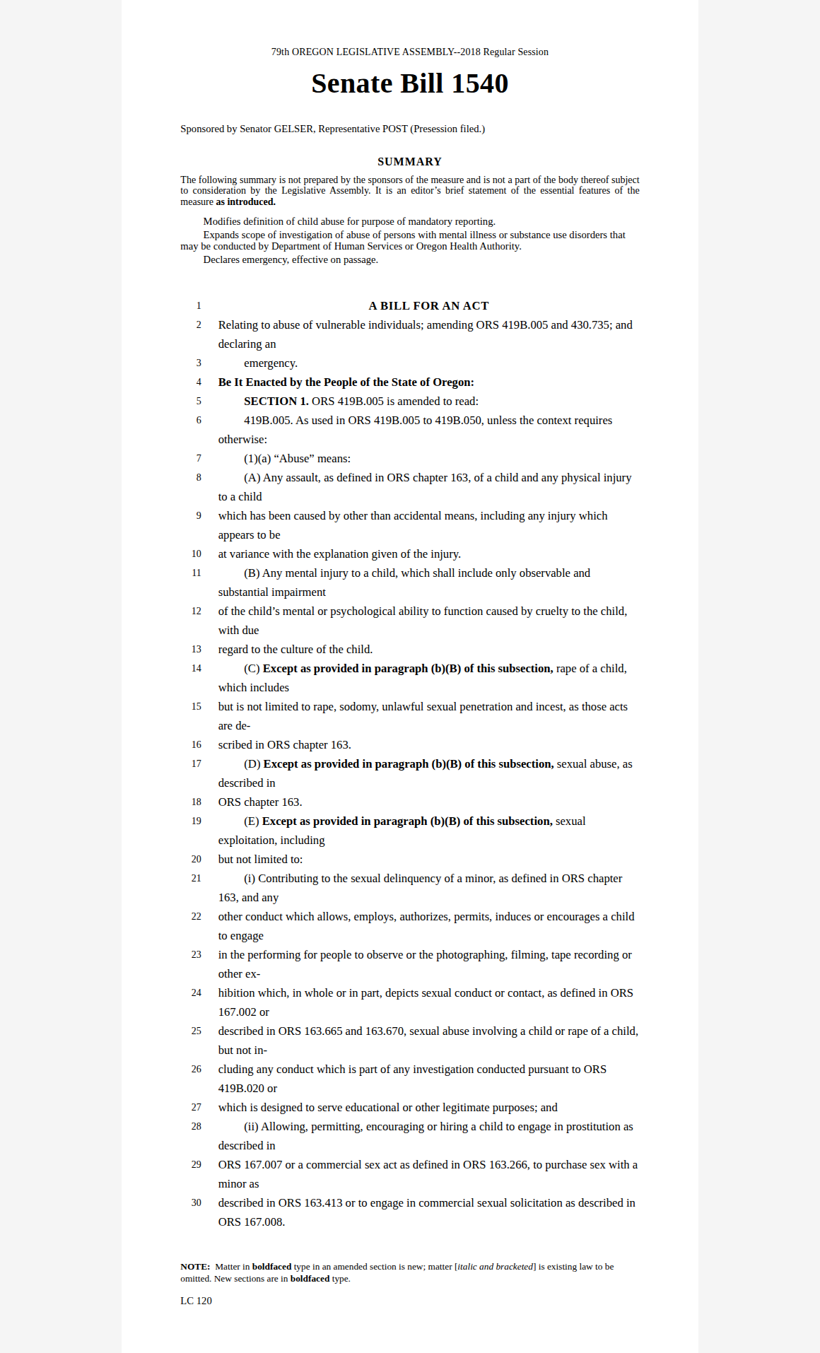79th OREGON LEGISLATIVE ASSEMBLY--2018 Regular Session
Senate Bill 1540
Sponsored by Senator GELSER, Representative POST (Presession filed.)
SUMMARY
The following summary is not prepared by the sponsors of the measure and is not a part of the body thereof subject to consideration by the Legislative Assembly. It is an editor’s brief statement of the essential features of the measure as introduced.
Modifies definition of child abuse for purpose of mandatory reporting.
Expands scope of investigation of abuse of persons with mental illness or substance use disorders that may be conducted by Department of Human Services or Oregon Health Authority.
Declares emergency, effective on passage.
A BILL FOR AN ACT
Relating to abuse of vulnerable individuals; amending ORS 419B.005 and 430.735; and declaring an
emergency.
Be It Enacted by the People of the State of Oregon:
SECTION 1. ORS 419B.005 is amended to read:
419B.005. As used in ORS 419B.005 to 419B.050, unless the context requires otherwise:
(1)(a) “Abuse” means:
(A) Any assault, as defined in ORS chapter 163, of a child and any physical injury to a child
which has been caused by other than accidental means, including any injury which appears to be
at variance with the explanation given of the injury.
(B) Any mental injury to a child, which shall include only observable and substantial impairment
of the child’s mental or psychological ability to function caused by cruelty to the child, with due
regard to the culture of the child.
(C) Except as provided in paragraph (b)(B) of this subsection, rape of a child, which includes
but is not limited to rape, sodomy, unlawful sexual penetration and incest, as those acts are de-
scribed in ORS chapter 163.
(D) Except as provided in paragraph (b)(B) of this subsection, sexual abuse, as described in
ORS chapter 163.
(E) Except as provided in paragraph (b)(B) of this subsection, sexual exploitation, including
but not limited to:
(i) Contributing to the sexual delinquency of a minor, as defined in ORS chapter 163, and any
other conduct which allows, employs, authorizes, permits, induces or encourages a child to engage
in the performing for people to observe or the photographing, filming, tape recording or other ex-
hibition which, in whole or in part, depicts sexual conduct or contact, as defined in ORS 167.002 or
described in ORS 163.665 and 163.670, sexual abuse involving a child or rape of a child, but not in-
cluding any conduct which is part of any investigation conducted pursuant to ORS 419B.020 or
which is designed to serve educational or other legitimate purposes; and
(ii) Allowing, permitting, encouraging or hiring a child to engage in prostitution as described in
ORS 167.007 or a commercial sex act as defined in ORS 163.266, to purchase sex with a minor as
described in ORS 163.413 or to engage in commercial sexual solicitation as described in ORS 167.008.
NOTE: Matter in boldfaced type in an amended section is new; matter [italic and bracketed] is existing law to be omitted. New sections are in boldfaced type.
LC 120